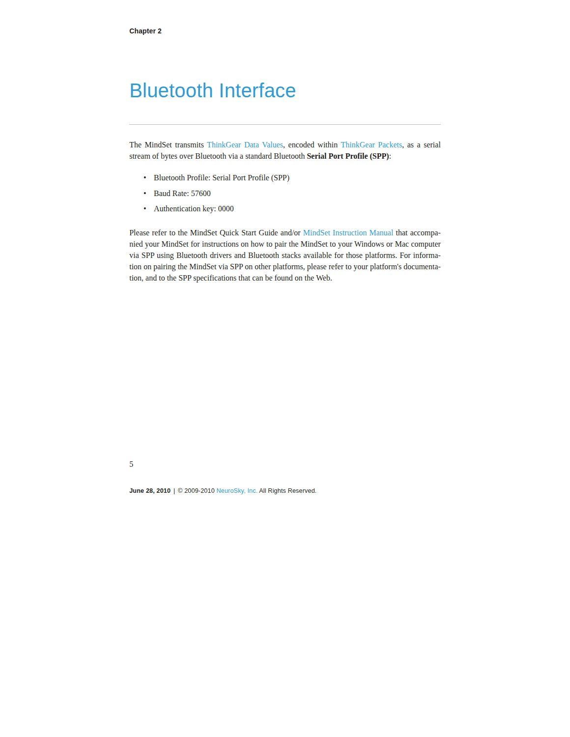Chapter 2
Bluetooth Interface
The MindSet transmits ThinkGear Data Values, encoded within ThinkGear Packets, as a serial stream of bytes over Bluetooth via a standard Bluetooth Serial Port Profile (SPP):
Bluetooth Profile: Serial Port Profile (SPP)
Baud Rate: 57600
Authentication key: 0000
Please refer to the MindSet Quick Start Guide and/or MindSet Instruction Manual that accompanied your MindSet for instructions on how to pair the MindSet to your Windows or Mac computer via SPP using Bluetooth drivers and Bluetooth stacks available for those platforms. For information on pairing the MindSet via SPP on other platforms, please refer to your platform's documentation, and to the SPP specifications that can be found on the Web.
5
June 28, 2010|© 2009-2010 NeuroSky, Inc. All Rights Reserved.